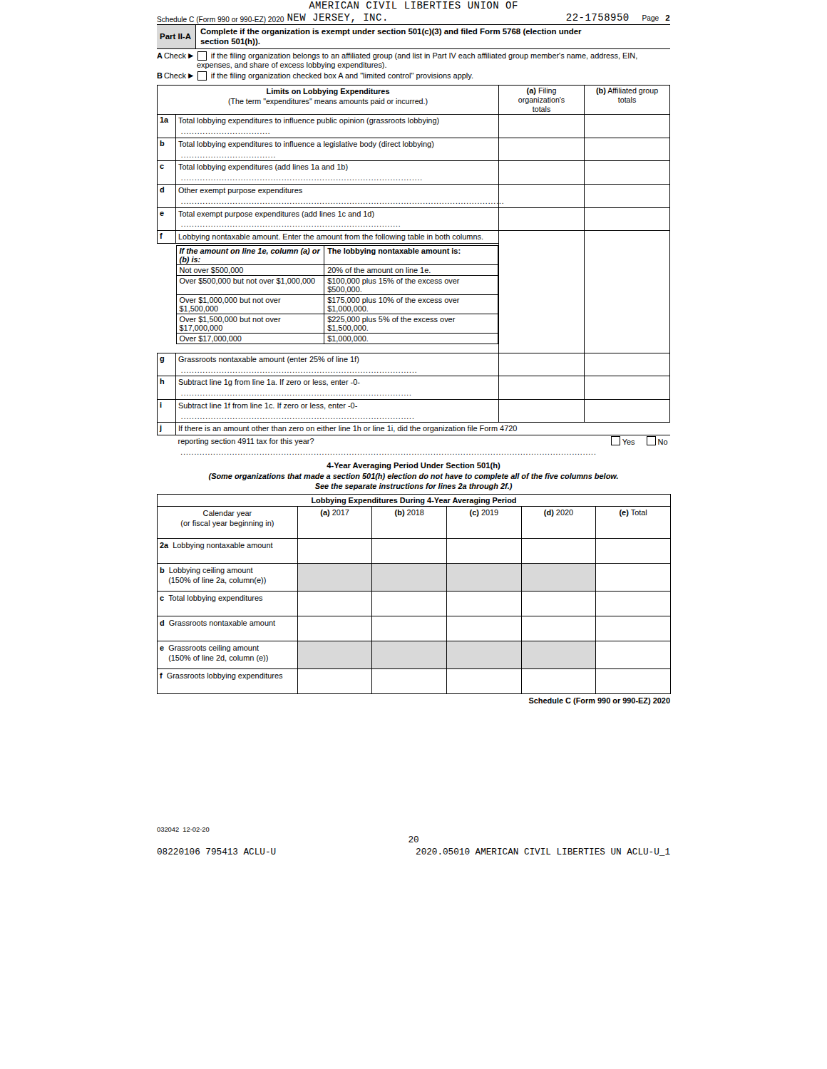AMERICAN CIVIL LIBERTIES UNION OF
Schedule C (Form 990 or 990-EZ) 2020
NEW JERSEY, INC.
22-1758950 Page 2
Part II-A
Complete if the organization is exempt under section 501(c)(3) and filed Form 5768 (election under
section 501(h)).
A Check ► if the filing organization belongs to an affiliated group (and list in Part IV each affiliated group member's name, address, EIN,
expenses, and share of excess lobbying expenditures).
B Check ► if the filing organization checked box A and "limited control" provisions apply.
| Limits on Lobbying Expenditures (The term "expenditures" means amounts paid or incurred.) | (a) Filing organization's totals | (b) Affiliated group totals |
| 1a | Total lobbying expenditures to influence public opinion (grassroots lobbying) ................................. | | |
| b | Total lobbying expenditures to influence a legislative body (direct lobbying) ................................... | | |
| c | Total lobbying expenditures (add lines 1a and 1b) ......................................................................................... | | |
| d | Other exempt purpose expenditures ....................................................................................................................... | | |
| e | Total exempt purpose expenditures (add lines 1c and 1d) ................................................................................. | | |
| f | Lobbying nontaxable amount. Enter the amount from the following table in both columns. | | |
| / If the amount on line 1e, column (a) or (b) is: / The lobbying nontaxable amount is: / / Not over $500,000 / 20% of the amount on line 1e. / / Over $500,000 but not over $1,000,000 / $100,000 plus 15% of the excess over $500,000. / / Over $1,000,000 but not over $1,500,000 / $175,000 plus 10% of the excess over $1,000,000. / / Over $1,500,000 but not over $17,000,000 / $225,000 plus 5% of the excess over $1,500,000. / / Over $17,000,000 / $1,000,000. / | | |
| g | Grassroots nontaxable amount (enter 25% of line 1f) ....................................................................................... | | |
| h | Subtract line 1g from line 1a. If zero or less, enter -0- ..................................................................................... | | |
| i | Subtract line 1f from line 1c. If zero or less, enter -0- ...................................................................................... | | |
| j | If there is an amount other than zero on either line 1h or line 1i, did the organization file Form 4720 |
| | reporting section 4911 tax for this year? ......................................................................................................................................................... | Yes No |
4-Year Averaging Period Under Section 501(h)
(Some organizations that made a section 501(h) election do not have to complete all of the five columns below.
See the separate instructions for lines 2a through 2f.)
| Lobbying Expenditures During 4-Year Averaging Period |
| Calendar year (or fiscal year beginning in) | (a) 2017 | (b) 2018 | (c) 2019 | (d) 2020 | (e) Total |
| 2a Lobbying nontaxable amount | | | | | |
| b Lobbying ceiling amount (150% of line 2a, column(e)) | | | | | |
| c Total lobbying expenditures | | | | | |
| d Grassroots nontaxable amount | | | | | |
| e Grassroots ceiling amount (150% of line 2d, column (e)) | | | | | |
| f Grassroots lobbying expenditures | | | | | |
Schedule C (Form 990 or 990-EZ) 2020
032042 12-02-20
20
08220106 795413 ACLU-U
2020.05010 AMERICAN CIVIL LIBERTIES UN ACLU-U_1